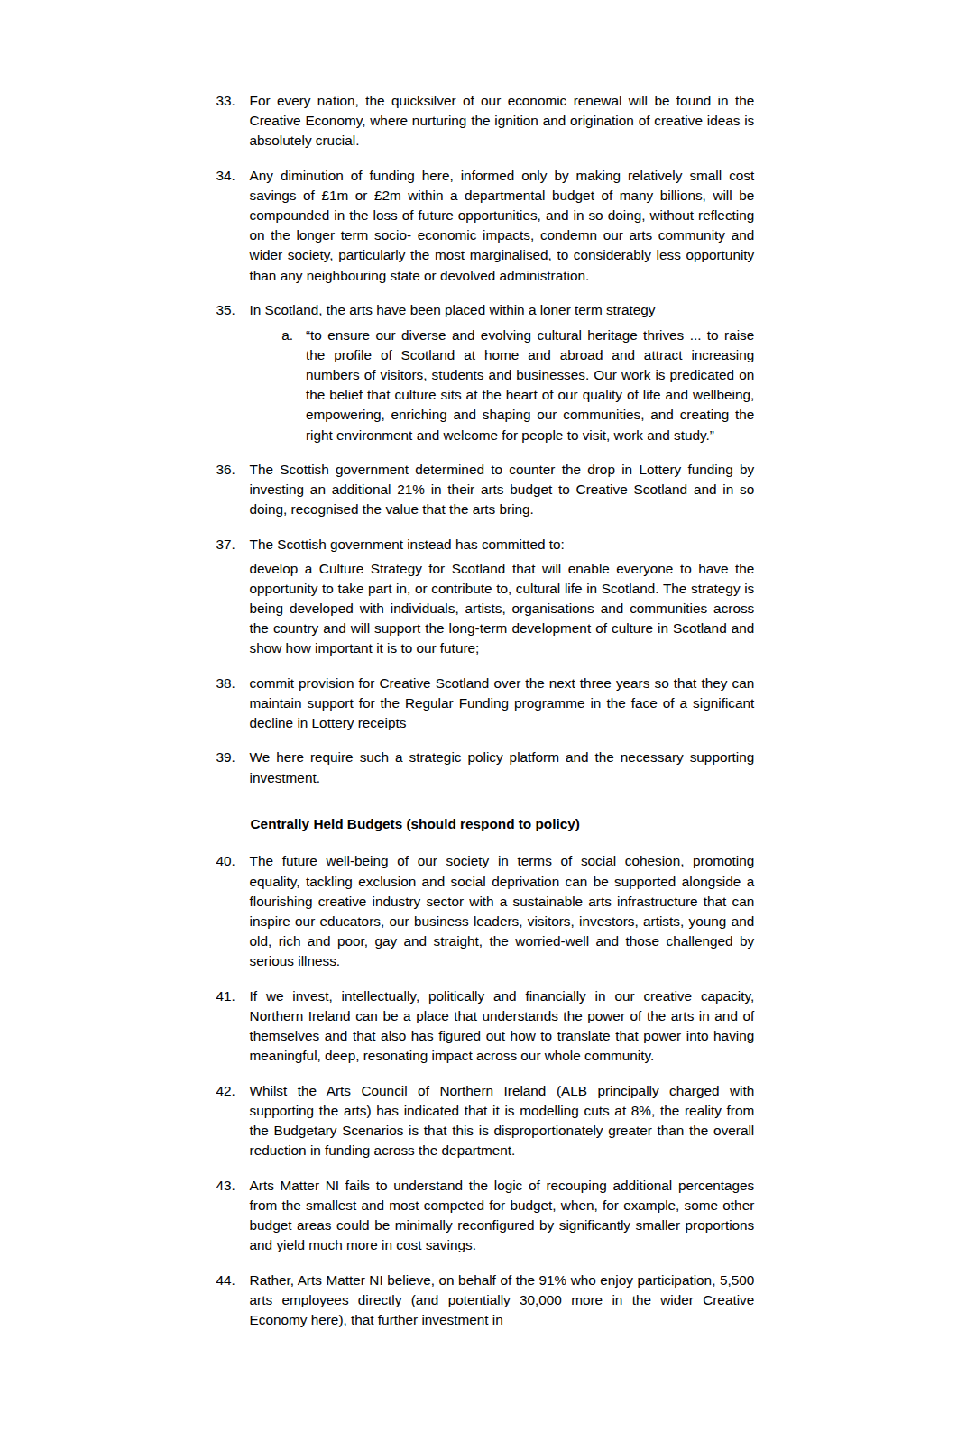For every nation, the quicksilver of our economic renewal will be found in the Creative Economy, where nurturing the ignition and origination of creative ideas is absolutely crucial.
Any diminution of funding here, informed only by making relatively small cost savings of £1m or £2m within a departmental budget of many billions, will be compounded in the loss of future opportunities, and in so doing, without reflecting on the longer term socio- economic impacts, condemn our arts community and wider society, particularly the most marginalised, to considerably less opportunity than any neighbouring state or devolved administration.
In Scotland, the arts have been placed within a loner term strategy
“to ensure our diverse and evolving cultural heritage thrives ... to raise the profile of Scotland at home and abroad and attract increasing numbers of visitors, students and businesses. Our work is predicated on the belief that culture sits at the heart of our quality of life and wellbeing, empowering, enriching and shaping our communities, and creating the right environment and welcome for people to visit, work and study.”
The Scottish government determined to counter the drop in Lottery funding by investing an additional 21% in their arts budget to Creative Scotland and in so doing, recognised the value that the arts bring.
The Scottish government instead has committed to:
develop a Culture Strategy for Scotland that will enable everyone to have the opportunity to take part in, or contribute to, cultural life in Scotland. The strategy is being developed with individuals, artists, organisations and communities across the country and will support the long-term development of culture in Scotland and show how important it is to our future;
commit provision for Creative Scotland over the next three years so that they can maintain support for the Regular Funding programme in the face of a significant decline in Lottery receipts
We here require such a strategic policy platform and the necessary supporting investment.
Centrally Held Budgets (should respond to policy)
The future well-being of our society in terms of social cohesion, promoting equality, tackling exclusion and social deprivation can be supported alongside a flourishing creative industry sector with a sustainable arts infrastructure that can inspire our educators, our business leaders, visitors, investors, artists, young and old, rich and poor, gay and straight, the worried-well and those challenged by serious illness.
If we invest, intellectually, politically and financially in our creative capacity, Northern Ireland can be a place that understands the power of the arts in and of themselves and that also has figured out how to translate that power into having meaningful, deep, resonating impact across our whole community.
Whilst the Arts Council of Northern Ireland (ALB principally charged with supporting the arts) has indicated that it is modelling cuts at 8%, the reality from the Budgetary Scenarios is that this is disproportionately greater than the overall reduction in funding across the department.
Arts Matter NI fails to understand the logic of recouping additional percentages from the smallest and most competed for budget, when, for example, some other budget areas could be minimally reconfigured by significantly smaller proportions and yield much more in cost savings.
Rather, Arts Matter NI believe, on behalf of the 91% who enjoy participation, 5,500 arts employees directly (and potentially 30,000 more in the wider Creative Economy here), that further investment in